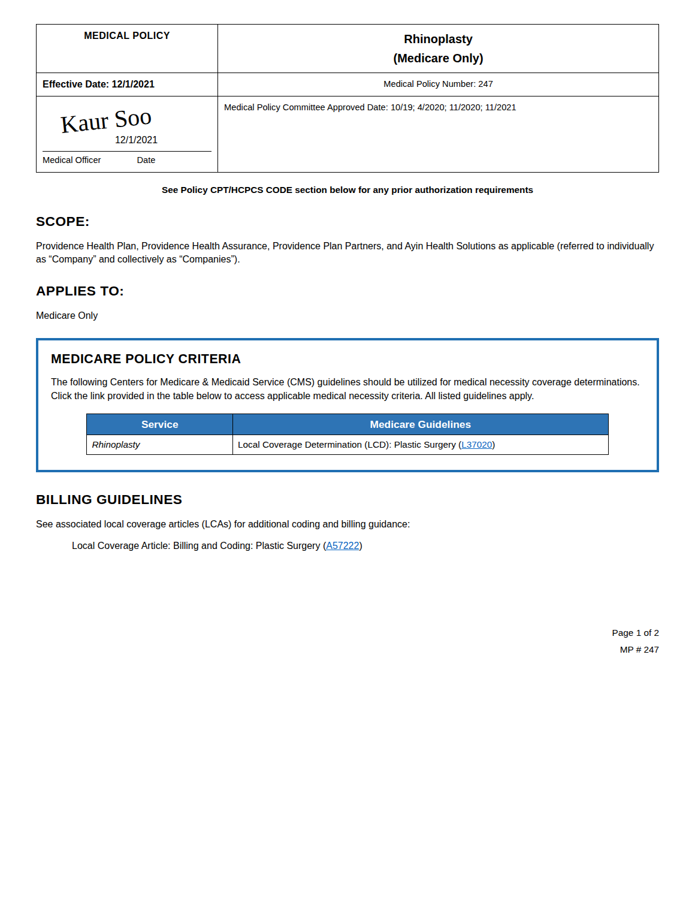| MEDICAL POLICY | Rhinoplasty (Medicare Only) |
| Effective Date: 12/1/2021 | Medical Policy Number: 247 |
| Kaur Soo 12/1/2021 Medical Officer Date | Medical Policy Committee Approved Date: 10/19; 4/2020; 11/2020; 11/2021 |
See Policy CPT/HCPCS CODE section below for any prior authorization requirements
SCOPE:
Providence Health Plan, Providence Health Assurance, Providence Plan Partners, and Ayin Health Solutions as applicable (referred to individually as “Company” and collectively as “Companies”).
APPLIES TO:
Medicare Only
MEDICARE POLICY CRITERIA
The following Centers for Medicare & Medicaid Service (CMS) guidelines should be utilized for medical necessity coverage determinations. Click the link provided in the table below to access applicable medical necessity criteria. All listed guidelines apply.
| Service | Medicare Guidelines |
| --- | --- |
| Rhinoplasty | Local Coverage Determination (LCD): Plastic Surgery ( L37020 ) |
BILLING GUIDELINES
See associated local coverage articles (LCAs) for additional coding and billing guidance:
Local Coverage Article: Billing and Coding: Plastic Surgery (A57222)
Page 1 of 2
MP # 247